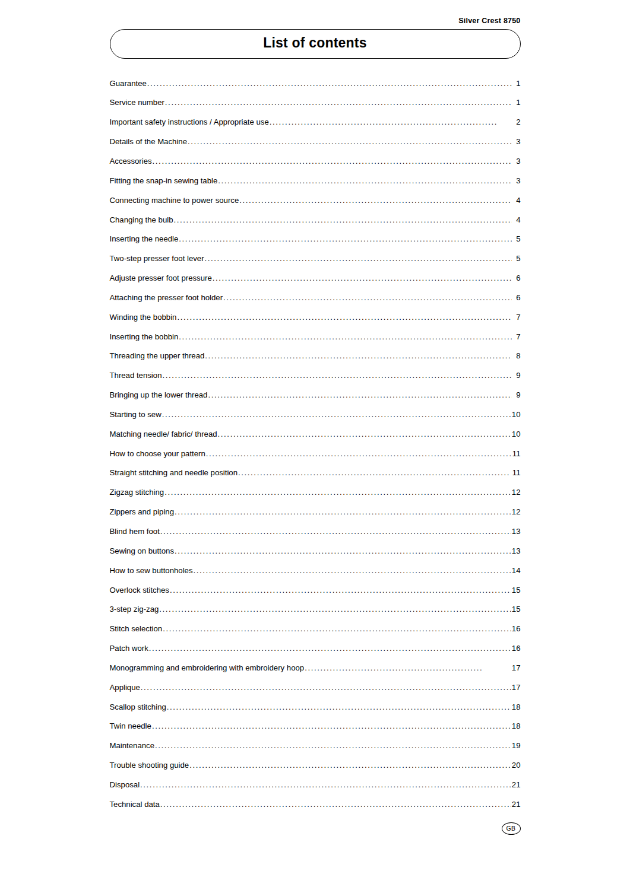Silver Crest 8750
List of contents
Guarantee.................................................................................................................................. 1
Service number.......................................................................................................................... 1
Important safety instructions / Appropriate use......................................................................... 2
Details of the Machine................................................................................................................ 3
Accessories............................................................................................................................. 3
Fitting the snap-in sewing table................................................................................................. 3
Connecting machine to power source....................................................................................... 4
Changing the bulb..................................................................................................................... 4
Inserting the needle................................................................................................................... 5
Two-step presser foot lever....................................................................................................... 5
Adjuste presser foot pressure................................................................................................... 6
Attaching the presser foot holder............................................................................................... 6
Winding the bobbin................................................................................................................... 7
Inserting the bobbin................................................................................................................... 7
Threading the upper thread....................................................................................................... 8
Thread tension.......................................................................................................................... 9
Bringing up the lower thread..................................................................................................... 9
Starting to sew........................................................................................................................ 10
Matching needle/ fabric/ thread................................................................................................ 10
How to choose your pattern..................................................................................................... 11
Straight stitching and needle position....................................................................................... 11
Zigzag stitching....................................................................................................................... 12
Zippers and piping.................................................................................................................. 12
Blind hem foot......................................................................................................................... 13
Sewing on buttons.................................................................................................................. 13
How to sew buttonholes............................................................................................................. 14
Overlock stitches.................................................................................................................... 15
3-step zig-zag......................................................................................................................... 15
Stitch selection........................................................................................................................ 16
Patch work.............................................................................................................................. 16
Monogramming and embroidering with embroidery hoop......................................................... 17
Applique.................................................................................................................................. 17
Scallop stitching...................................................................................................................... 18
Twin needle............................................................................................................................. 18
Maintenance............................................................................................................................ 19
Trouble shooting guide............................................................................................................... 20
Disposal.................................................................................................................................. 21
Technical data.......................................................................................................................... 21
GB